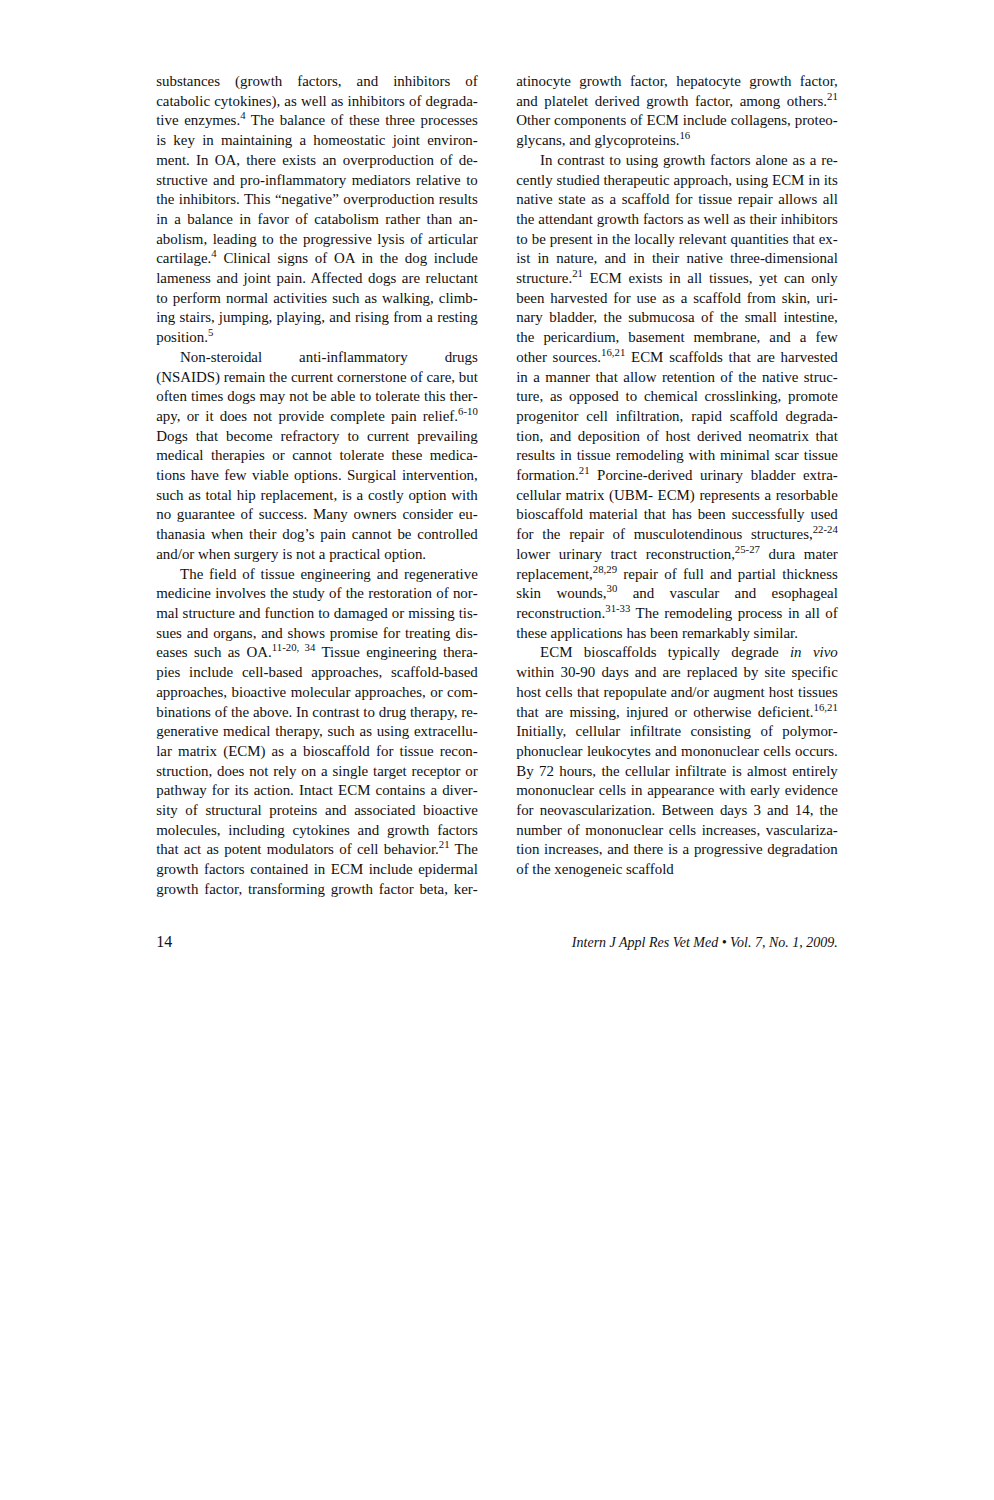substances (growth factors, and inhibitors of catabolic cytokines), as well as inhibitors of degradative enzymes.4 The balance of these three processes is key in maintaining a homeostatic joint environment. In OA, there exists an overproduction of destructive and pro-inflammatory mediators relative to the inhibitors. This “negative” overproduction results in a balance in favor of catabolism rather than anabolism, leading to the progressive lysis of articular cartilage.4 Clinical signs of OA in the dog include lameness and joint pain. Affected dogs are reluctant to perform normal activities such as walking, climbing stairs, jumping, playing, and rising from a resting position.5
Non-steroidal anti-inflammatory drugs (NSAIDS) remain the current cornerstone of care, but often times dogs may not be able to tolerate this therapy, or it does not provide complete pain relief.6-10 Dogs that become refractory to current prevailing medical therapies or cannot tolerate these medications have few viable options. Surgical intervention, such as total hip replacement, is a costly option with no guarantee of success. Many owners consider euthanasia when their dog’s pain cannot be controlled and/or when surgery is not a practical option.
The field of tissue engineering and regenerative medicine involves the study of the restoration of normal structure and function to damaged or missing tissues and organs, and shows promise for treating diseases such as OA.11-20, 34 Tissue engineering therapies include cell-based approaches, scaffold-based approaches, bioactive molecular approaches, or combinations of the above. In contrast to drug therapy, regenerative medical therapy, such as using extracellular matrix (ECM) as a bioscaffold for tissue reconstruction, does not rely on a single target receptor or pathway for its action. Intact ECM contains a diversity of structural proteins and associated bioactive molecules, including cytokines and growth factors that act as potent modulators of cell behavior.21 The growth factors contained in ECM include epidermal growth factor, transforming growth factor beta, keratinocyte growth factor, hepatocyte growth factor, and platelet derived growth factor, among others.21 Other components of ECM include collagens, proteoglycans, and glycoproteins.16
In contrast to using growth factors alone as a recently studied therapeutic approach, using ECM in its native state as a scaffold for tissue repair allows all the attendant growth factors as well as their inhibitors to be present in the locally relevant quantities that exist in nature, and in their native three-dimensional structure.21 ECM exists in all tissues, yet can only been harvested for use as a scaffold from skin, urinary bladder, the submucosa of the small intestine, the pericardium, basement membrane, and a few other sources.16,21 ECM scaffolds that are harvested in a manner that allow retention of the native structure, as opposed to chemical crosslinking, promote progenitor cell infiltration, rapid scaffold degradation, and deposition of host derived neomatrix that results in tissue remodeling with minimal scar tissue formation.21 Porcine-derived urinary bladder extracellular matrix (UBM- ECM) represents a resorbable bioscaffold material that has been successfully used for the repair of musculotendinous structures,22-24 lower urinary tract reconstruction,25-27 dura mater replacement,28,29 repair of full and partial thickness skin wounds,30 and vascular and esophageal reconstruction.31-33 The remodeling process in all of these applications has been remarkably similar.
ECM bioscaffolds typically degrade in vivo within 30-90 days and are replaced by site specific host cells that repopulate and/or augment host tissues that are missing, injured or otherwise deficient.16,21 Initially, cellular infiltrate consisting of polymorphonuclear leukocytes and mononuclear cells occurs. By 72 hours, the cellular infiltrate is almost entirely mononuclear cells in appearance with early evidence for neovascularization. Between days 3 and 14, the number of mononuclear cells increases, vascularization increases, and there is a progressive degradation of the xenogeneic scaffold
14
Intern J Appl Res Vet Med • Vol. 7, No. 1, 2009.